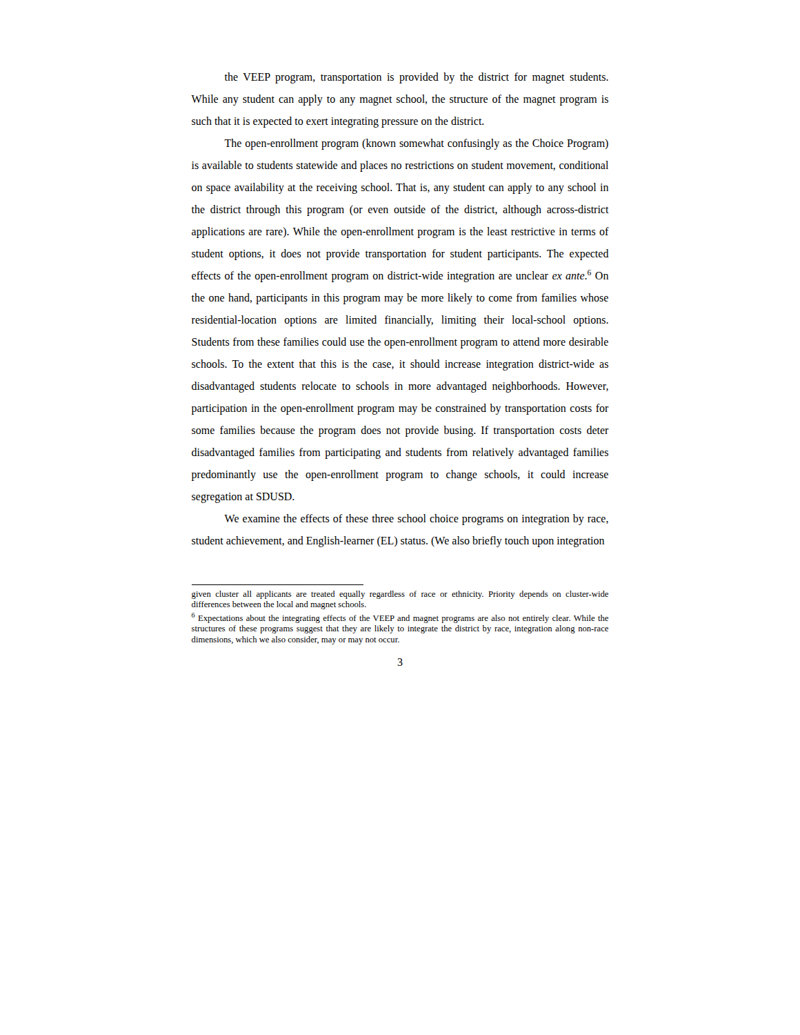the VEEP program, transportation is provided by the district for magnet students. While any student can apply to any magnet school, the structure of the magnet program is such that it is expected to exert integrating pressure on the district.
The open-enrollment program (known somewhat confusingly as the Choice Program) is available to students statewide and places no restrictions on student movement, conditional on space availability at the receiving school. That is, any student can apply to any school in the district through this program (or even outside of the district, although across-district applications are rare). While the open-enrollment program is the least restrictive in terms of student options, it does not provide transportation for student participants. The expected effects of the open-enrollment program on district-wide integration are unclear ex ante.6 On the one hand, participants in this program may be more likely to come from families whose residential-location options are limited financially, limiting their local-school options. Students from these families could use the open-enrollment program to attend more desirable schools. To the extent that this is the case, it should increase integration district-wide as disadvantaged students relocate to schools in more advantaged neighborhoods. However, participation in the open-enrollment program may be constrained by transportation costs for some families because the program does not provide busing. If transportation costs deter disadvantaged families from participating and students from relatively advantaged families predominantly use the open-enrollment program to change schools, it could increase segregation at SDUSD.
We examine the effects of these three school choice programs on integration by race, student achievement, and English-learner (EL) status. (We also briefly touch upon integration
given cluster all applicants are treated equally regardless of race or ethnicity. Priority depends on cluster-wide differences between the local and magnet schools.
6 Expectations about the integrating effects of the VEEP and magnet programs are also not entirely clear. While the structures of these programs suggest that they are likely to integrate the district by race, integration along non-race dimensions, which we also consider, may or may not occur.
3